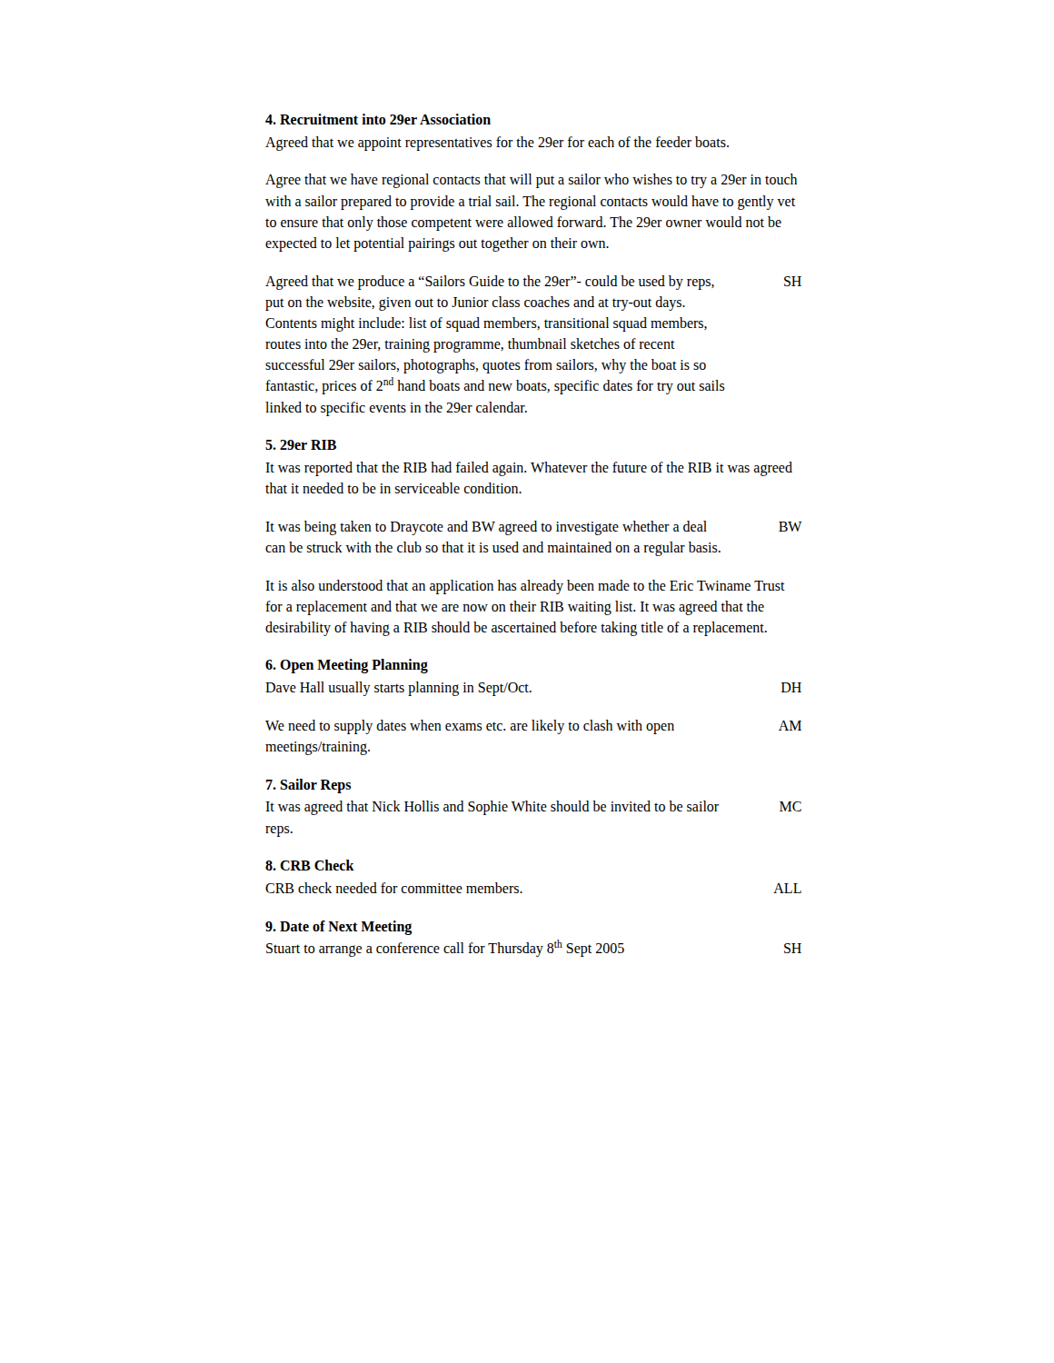4. Recruitment into 29er Association
Agreed that we appoint representatives for the 29er for each of the feeder boats.
Agree that we have regional contacts that will put a sailor who wishes to try a 29er in touch with a sailor prepared to provide a trial sail. The regional contacts would have to gently vet to ensure that only those competent were allowed forward. The 29er owner would not be expected to let potential pairings out together on their own.
Agreed that we produce a “Sailors Guide to the 29er”- could be used by reps, put on the website, given out to Junior class coaches and at try-out days. Contents might include: list of squad members, transitional squad members, routes into the 29er, training programme, thumbnail sketches of recent successful 29er sailors, photographs, quotes from sailors, why the boat is so fantastic, prices of 2nd hand boats and new boats, specific dates for try out sails linked to specific events in the 29er calendar.
SH
5. 29er RIB
It was reported that the RIB had failed again. Whatever the future of the RIB it was agreed that it needed to be in serviceable condition.
It was being taken to Draycote and BW agreed to investigate whether a deal can be struck with the club so that it is used and maintained on a regular basis.
BW
It is also understood that an application has already been made to the Eric Twiname Trust for a replacement and that we are now on their RIB waiting list. It was agreed that the desirability of having a RIB should be ascertained before taking title of a replacement.
6. Open Meeting Planning
Dave Hall usually starts planning in Sept/Oct.
DH
We need to supply dates when exams etc. are likely to clash with open meetings/training.
AM
7. Sailor Reps
It was agreed that Nick Hollis and Sophie White should be invited to be sailor reps.
MC
8. CRB Check
CRB check needed for committee members.
ALL
9. Date of Next Meeting
Stuart to arrange a conference call for Thursday 8th Sept 2005
SH